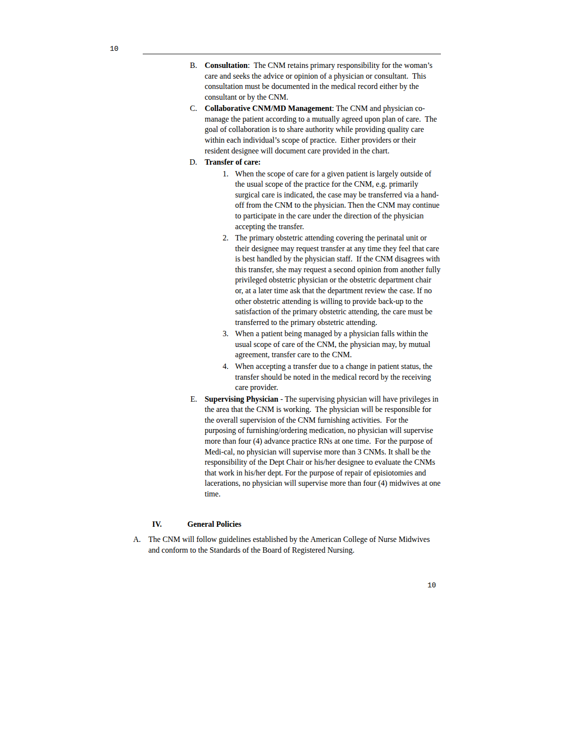10
Consultation: The CNM retains primary responsibility for the woman’s care and seeks the advice or opinion of a physician or consultant. This consultation must be documented in the medical record either by the consultant or by the CNM.
Collaborative CNM/MD Management: The CNM and physician co-manage the patient according to a mutually agreed upon plan of care. The goal of collaboration is to share authority while providing quality care within each individual’s scope of practice. Either providers or their resident designee will document care provided in the chart.
Transfer of care:
When the scope of care for a given patient is largely outside of the usual scope of the practice for the CNM, e.g. primarily surgical care is indicated, the case may be transferred via a hand-off from the CNM to the physician. Then the CNM may continue to participate in the care under the direction of the physician accepting the transfer.
The primary obstetric attending covering the perinatal unit or their designee may request transfer at any time they feel that care is best handled by the physician staff. If the CNM disagrees with this transfer, she may request a second opinion from another fully privileged obstetric physician or the obstetric department chair or, at a later time ask that the department review the case. If no other obstetric attending is willing to provide back-up to the satisfaction of the primary obstetric attending, the care must be transferred to the primary obstetric attending.
When a patient being managed by a physician falls within the usual scope of care of the CNM, the physician may, by mutual agreement, transfer care to the CNM.
When accepting a transfer due to a change in patient status, the transfer should be noted in the medical record by the receiving care provider.
Supervising Physician - The supervising physician will have privileges in the area that the CNM is working. The physician will be responsible for the overall supervision of the CNM furnishing activities. For the purposing of furnishing/ordering medication, no physician will supervise more than four (4) advance practice RNs at one time. For the purpose of Medi-cal, no physician will supervise more than 3 CNMs. It shall be the responsibility of the Dept Chair or his/her designee to evaluate the CNMs that work in his/her dept. For the purpose of repair of episiotomies and lacerations, no physician will supervise more than four (4) midwives at one time.
IV. General Policies
The CNM will follow guidelines established by the American College of Nurse Midwives and conform to the Standards of the Board of Registered Nursing.
10